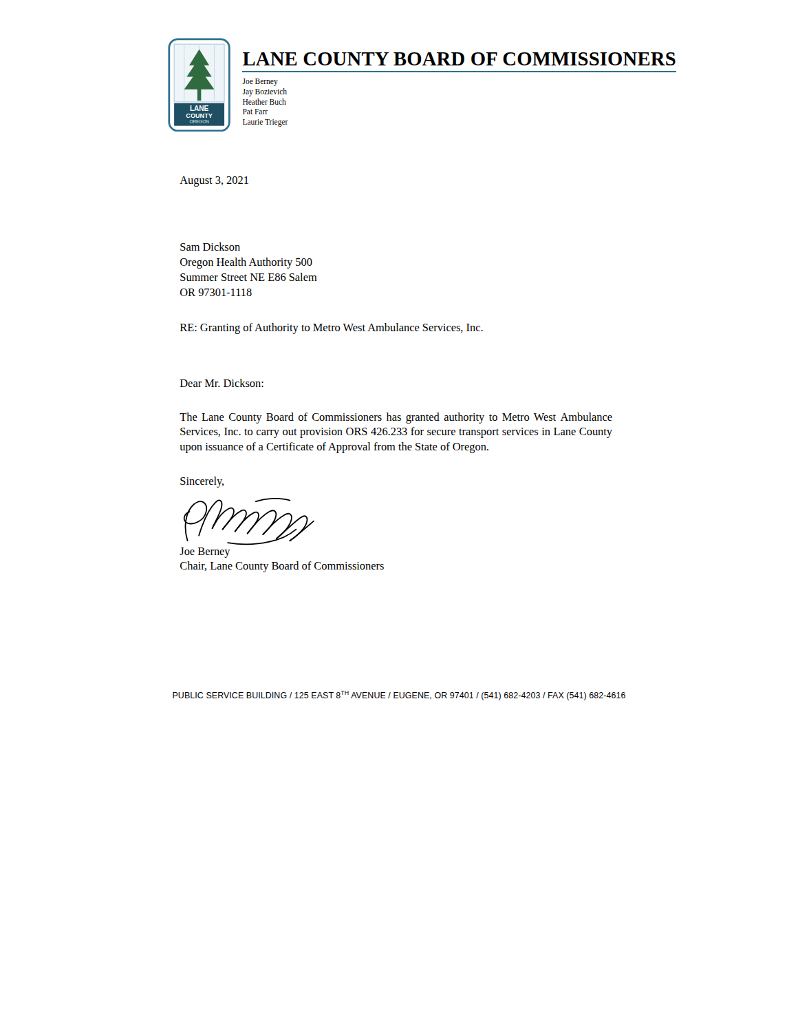LANE COUNTY OREGON
LANE COUNTY BOARD OF COMMISSIONERS
Joe Berney
Jay Bozievich
Heather Buch
Pat Farr
Laurie Trieger
August 3, 2021
Sam Dickson
Oregon Health Authority 500
Summer Street NE E86 Salem
OR 97301-1118
RE: Granting of Authority to Metro West Ambulance Services, Inc.
Dear Mr. Dickson:
The Lane County Board of Commissioners has granted authority to Metro West Ambulance Services, Inc. to carry out provision ORS 426.233 for secure transport services in Lane County upon issuance of a Certificate of Approval from the State of Oregon.
Sincerely,
Joe Berney
Chair, Lane County Board of Commissioners
PUBLIC SERVICE BUILDING / 125 EAST 8TH AVENUE / EUGENE, OR 97401 / (541) 682-4203 / FAX (541) 682-4616